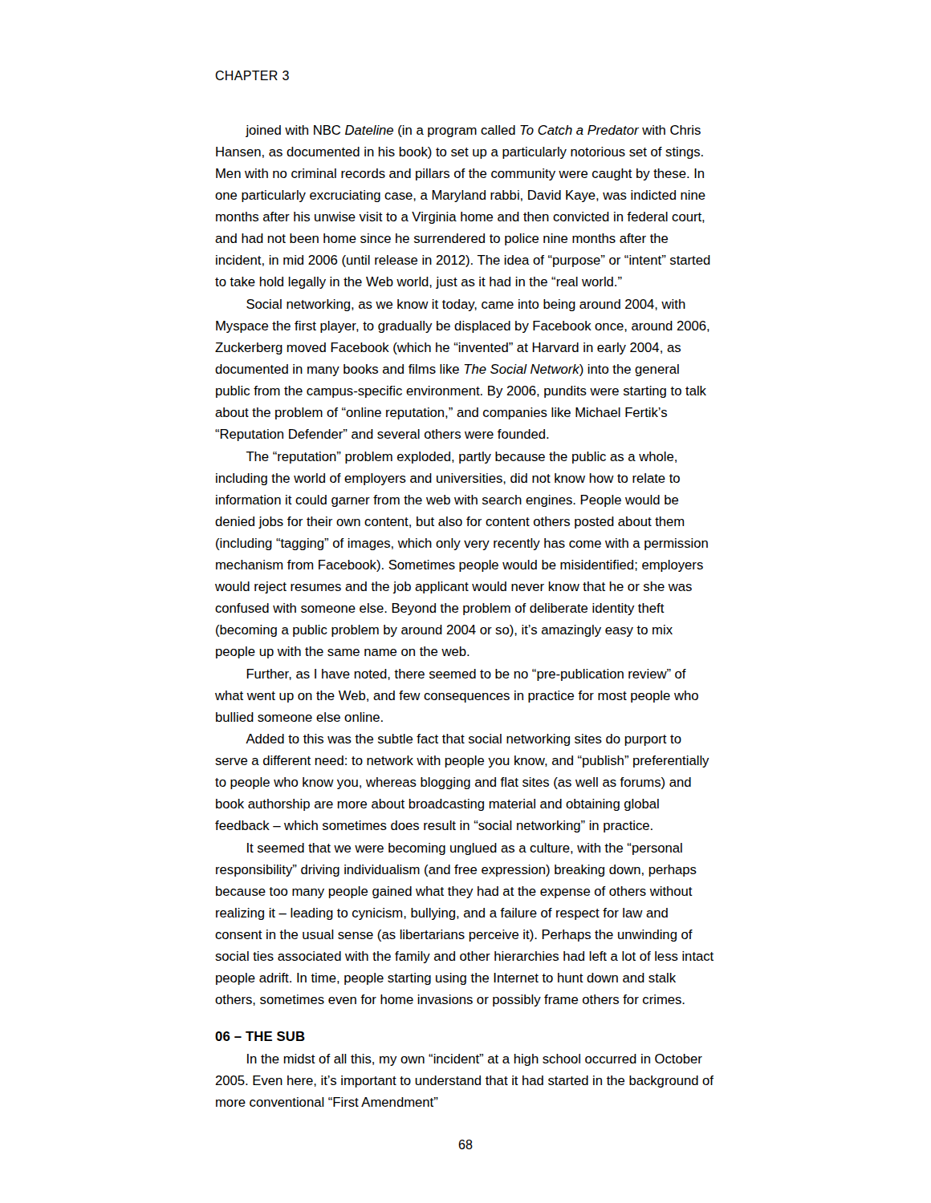CHAPTER 3
joined with NBC Dateline (in a program called To Catch a Predator with Chris Hansen, as documented in his book) to set up a particularly notorious set of stings. Men with no criminal records and pillars of the community were caught by these. In one particularly excruciating case, a Maryland rabbi, David Kaye, was indicted nine months after his unwise visit to a Virginia home and then convicted in federal court, and had not been home since he surrendered to police nine months after the incident, in mid 2006 (until release in 2012). The idea of “purpose” or “intent” started to take hold legally in the Web world, just as it had in the “real world.”
Social networking, as we know it today, came into being around 2004, with Myspace the first player, to gradually be displaced by Facebook once, around 2006, Zuckerberg moved Facebook (which he “invented” at Harvard in early 2004, as documented in many books and films like The Social Network) into the general public from the campus-specific environment. By 2006, pundits were starting to talk about the problem of “online reputation,” and companies like Michael Fertik’s “Reputation Defender” and several others were founded.
The “reputation” problem exploded, partly because the public as a whole, including the world of employers and universities, did not know how to relate to information it could garner from the web with search engines. People would be denied jobs for their own content, but also for content others posted about them (including “tagging” of images, which only very recently has come with a permission mechanism from Facebook). Sometimes people would be misidentified; employers would reject resumes and the job applicant would never know that he or she was confused with someone else. Beyond the problem of deliberate identity theft (becoming a public problem by around 2004 or so), it’s amazingly easy to mix people up with the same name on the web.
Further, as I have noted, there seemed to be no “pre-publication review” of what went up on the Web, and few consequences in practice for most people who bullied someone else online.
Added to this was the subtle fact that social networking sites do purport to serve a different need: to network with people you know, and “publish” preferentially to people who know you, whereas blogging and flat sites (as well as forums) and book authorship are more about broadcasting material and obtaining global feedback – which sometimes does result in “social networking” in practice.
It seemed that we were becoming unglued as a culture, with the “personal responsibility” driving individualism (and free expression) breaking down, perhaps because too many people gained what they had at the expense of others without realizing it – leading to cynicism, bullying, and a failure of respect for law and consent in the usual sense (as libertarians perceive it). Perhaps the unwinding of social ties associated with the family and other hierarchies had left a lot of less intact people adrift. In time, people starting using the Internet to hunt down and stalk others, sometimes even for home invasions or possibly frame others for crimes.
06 – THE SUB
In the midst of all this, my own “incident” at a high school occurred in October 2005. Even here, it’s important to understand that it had started in the background of more conventional “First Amendment”
68